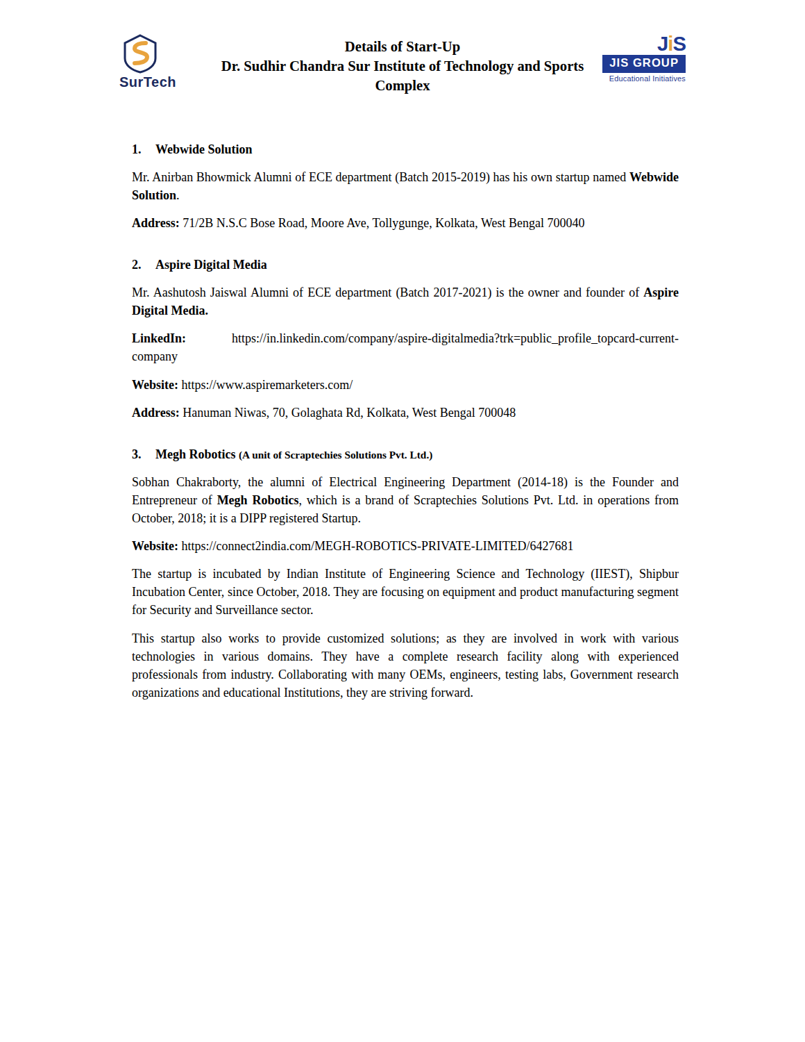SurTech
Details of Start-Up Dr. Sudhir Chandra Sur Institute of Technology and Sports Complex
Ji S
JIS GROUP
Educational Initiatives
Webwide Solution
Mr. Anirban Bhowmick Alumni of ECE department (Batch 2015-2019) has his own startup named Webwide Solution.
Address: 71/2B N.S.C Bose Road, Moore Ave, Tollygunge, Kolkata, West Bengal 700040
Aspire Digital Media
Mr. Aashutosh Jaiswal Alumni of ECE department (Batch 2017-2021) is the owner and founder of Aspire Digital Media.
LinkedIn: https://in.linkedin.com/company/aspire-digitalmedia?trk=public_profile_topcard-current-company
Website: https://www.aspiremarketers.com/
Address: Hanuman Niwas, 70, Golaghata Rd, Kolkata, West Bengal 700048
Megh Robotics (A unit of Scraptechies Solutions Pvt. Ltd.)
Sobhan Chakraborty, the alumni of Electrical Engineering Department (2014-18) is the Founder and Entrepreneur of Megh Robotics, which is a brand of Scraptechies Solutions Pvt. Ltd. in operations from October, 2018; it is a DIPP registered Startup.
Website: https://connect2india.com/MEGH-ROBOTICS-PRIVATE-LIMITED/6427681
The startup is incubated by Indian Institute of Engineering Science and Technology (IIEST), Shipbur Incubation Center, since October, 2018. They are focusing on equipment and product manufacturing segment for Security and Surveillance sector.
This startup also works to provide customized solutions; as they are involved in work with various technologies in various domains. They have a complete research facility along with experienced professionals from industry. Collaborating with many OEMs, engineers, testing labs, Government research organizations and educational Institutions, they are striving forward.